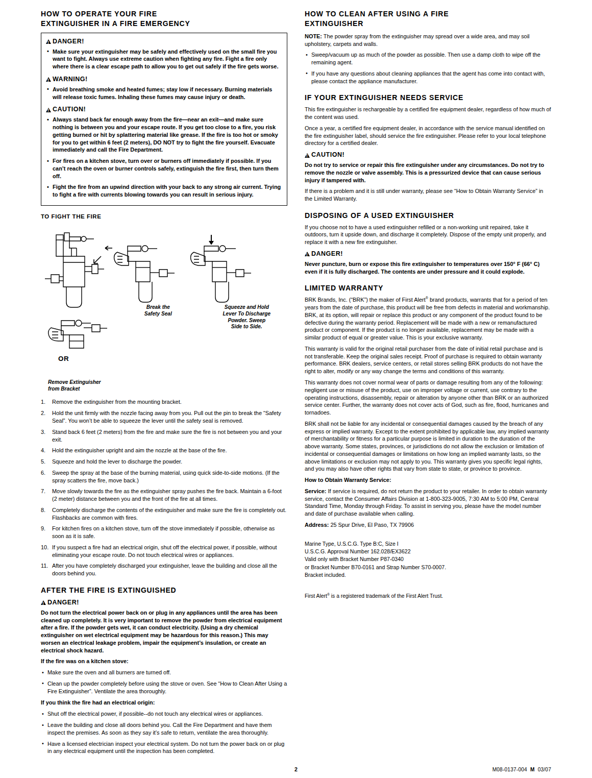How to Operate Your Fire
Extinguisher in a Fire Emergency
DANGER!
Make sure your extinguisher may be safely and effectively used on the small fire you want to fight. Always use extreme caution when fighting any fire. Fight a fire only where there is a clear escape path to allow you to get out safely if the fire gets worse.
WARNING!
Avoid breathing smoke and heated fumes; stay low if necessary. Burning materials will release toxic fumes. Inhaling these fumes may cause injury or death.
CAUTION!
Always stand back far enough away from the fire—near an exit—and make sure nothing is between you and your escape route. If you get too close to a fire, you risk getting burned or hit by splattering material like grease. If the fire is too hot or smoky for you to get within 6 feet (2 meters), DO NOT try to fight the fire yourself. Evacuate immediately and call the Fire Department.
For fires on a kitchen stove, turn over or burners off immediately if possible. If you can’t reach the oven or burner controls safely, extinguish the fire first, then turn them off.
Fight the fire from an upwind direction with your back to any strong air current. Trying to fight a fire with currents blowing towards you can result in serious injury.
To Fight the Fire
OR
Break the
Safety Seal
Squeeze and Hold
Lever To Discharge
Powder. Sweep
Side to Side.
Remove Extinguisher
from Bracket
Remove the extinguisher from the mounting bracket.
Hold the unit firmly with the nozzle facing away from you. Pull out the pin to break the “Safety Seal”. You won’t be able to squeeze the lever until the safety seal is removed.
Stand back 6 feet (2 meters) from the fire and make sure the fire is not between you and your exit.
Hold the extinguisher upright and aim the nozzle at the base of the fire.
Squeeze and hold the lever to discharge the powder.
Sweep the spray at the base of the burning material, using quick side-to-side motions. (If the spray scatters the fire, move back.)
Move slowly towards the fire as the extinguisher spray pushes the fire back. Maintain a 6-foot (2 meter) distance between you and the front of the fire at all times.
Completely discharge the contents of the extinguisher and make sure the fire is completely out. Flashbacks are common with fires.
For kitchen fires on a kitchen stove, turn off the stove immediately if possible, otherwise as soon as it is safe.
If you suspect a fire had an electrical origin, shut off the electrical power, if possible, without eliminating your escape route. Do not touch electrical wires or appliances.
After you have completely discharged your extinguisher, leave the building and close all the doors behind you.
After the Fire is Extinguished
DANGER!
Do not turn the electrical power back on or plug in any appliances until the area has been cleaned up completely. It is very important to remove the powder from electrical equipment after a fire. If the powder gets wet, it can conduct electricity. (Using a dry chemical extinguisher on wet electrical equipment may be hazardous for this reason.) This may worsen an electrical leakage problem, impair the equipment’s insulation, or create an electrical shock hazard.
If the fire was on a kitchen stove:
Make sure the oven and all burners are turned off.
Clean up the powder completely before using the stove or oven. See “How to Clean After Using a Fire Extinguisher”. Ventilate the area thoroughly.
If you think the fire had an electrical origin:
Shut off the electrical power, if possible--do not touch any electrical wires or appliances.
Leave the building and close all doors behind you. Call the Fire Department and have them inspect the premises. As soon as they say it’s safe to return, ventilate the area thoroughly.
Have a licensed electrician inspect your electrical system. Do not turn the power back on or plug in any electrical equipment until the inspection has been completed.
How to Clean After Using a Fire
Extinguisher
NOTE: The powder spray from the extinguisher may spread over a wide area, and may soil upholstery, carpets and walls.
Sweep/vacuum up as much of the powder as possible. Then use a damp cloth to wipe off the remaining agent.
If you have any questions about cleaning appliances that the agent has come into contact with, please contact the appliance manufacturer.
If Your Extinguisher Needs Service
This fire extinguisher is rechargeable by a certified fire equipment dealer, regardless of how much of the content was used.
Once a year, a certified fire equipment dealer, in accordance with the service manual identified on the fire extinguisher label, should service the fire extinguisher. Please refer to your local telephone directory for a certified dealer.
CAUTION!
Do not try to service or repair this fire extinguisher under any circumstances. Do not try to remove the nozzle or valve assembly. This is a pressurized device that can cause serious injury if tampered with.
If there is a problem and it is still under warranty, please see “How to Obtain Warranty Service” in the Limited Warranty.
Disposing of a Used Extinguisher
If you choose not to have a used extinguisher refilled or a non-working unit repaired, take it outdoors, turn it upside down, and discharge it completely. Dispose of the empty unit properly, and replace it with a new fire extinguisher.
DANGER!
Never puncture, burn or expose this fire extinguisher to temperatures over 150° F (66° C) even if it is fully discharged. The contents are under pressure and it could explode.
Limited Warranty
BRK Brands, Inc. (“BRK”) the maker of First Alert® brand products, warrants that for a period of ten years from the date of purchase, this product will be free from defects in material and workmanship. BRK, at its option, will repair or replace this product or any component of the product found to be defective during the warranty period. Replacement will be made with a new or remanufactured product or component. If the product is no longer available, replacement may be made with a similar product of equal or greater value. This is your exclusive warranty.
This warranty is valid for the original retail purchaser from the date of initial retail purchase and is not transferable. Keep the original sales receipt. Proof of purchase is required to obtain warranty performance. BRK dealers, service centers, or retail stores selling BRK products do not have the right to alter, modify or any way change the terms and conditions of this warranty.
This warranty does not cover normal wear of parts or damage resulting from any of the following: negligent use or misuse of the product, use on improper voltage or current, use contrary to the operating instructions, disassembly, repair or alteration by anyone other than BRK or an authorized service center. Further, the warranty does not cover acts of God, such as fire, flood, hurricanes and tornadoes.
BRK shall not be liable for any incidental or consequential damages caused by the breach of any express or implied warranty. Except to the extent prohibited by applicable law, any implied warranty of merchantability or fitness for a particular purpose is limited in duration to the duration of the above warranty. Some states, provinces, or jurisdictions do not allow the exclusion or limitation of incidental or consequential damages or limitations on how long an implied warranty lasts, so the above limitations or exclusion may not apply to you. This warranty gives you specific legal rights, and you may also have other rights that vary from state to state, or province to province.
How to Obtain Warranty Service:
Service: If service is required, do not return the product to your retailer. In order to obtain warranty service, contact the Consumer Affairs Division at 1-800-323-9005, 7:30 AM to 5:00 PM, Central Standard Time, Monday through Friday. To assist in serving you, please have the model number and date of purchase available when calling.
Address: 25 Spur Drive, El Paso, TX 79906
Marine Type, U.S.C.G. Type B:C, Size I
U.S.C.G. Approval Number 162.028/EX3622
Valid only with Bracket Number P87-0340
or Bracket Number B70-0161 and Strap Number S70-0007.
Bracket included.
First Alert® is a registered trademark of the First Alert Trust.
2 M08-0137-004 M 03/07